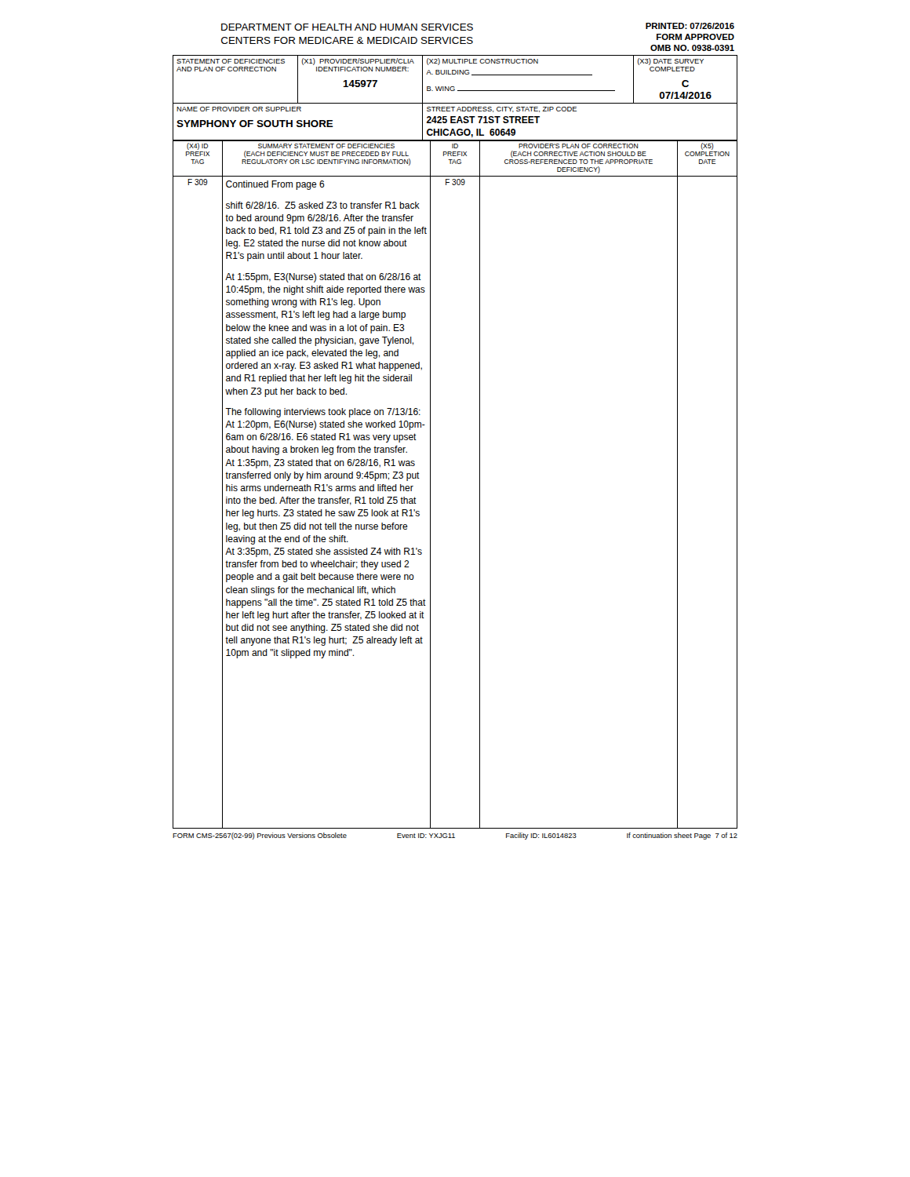| DEPARTMENT OF HEALTH AND HUMAN SERVICES CENTERS FOR MEDICARE & MEDICAID SERVICES | PRINTED: 07/26/2016 FORM APPROVED OMB NO. 0938-0391 |
| STATEMENT OF DEFICIENCIES AND PLAN OF CORRECTION | (X1) PROVIDER/SUPPLIER/CLIA IDENTIFICATION NUMBER: 145977 | (X2) MULTIPLE CONSTRUCTION A. BUILDING B. WING | (X3) DATE SURVEY COMPLETED C 07/14/2016 |
| NAME OF PROVIDER OR SUPPLIER SYMPHONY OF SOUTH SHORE | STREET ADDRESS, CITY, STATE, ZIP CODE 2425 EAST 71ST STREET CHICAGO, IL 60649 |
| (X4) ID PREFIX TAG | SUMMARY STATEMENT OF DEFICIENCIES (EACH DEFICIENCY MUST BE PRECEDED BY FULL REGULATORY OR LSC IDENTIFYING INFORMATION) | ID PREFIX TAG | PROVIDER'S PLAN OF CORRECTION (EACH CORRECTIVE ACTION SHOULD BE CROSS-REFERENCED TO THE APPROPRIATE DEFICIENCY) | (X5) COMPLETION DATE |
| F 309 | Continued From page 6 shift 6/28/16. Z5 asked Z3 to transfer R1 back to bed around 9pm 6/28/16. After the transfer back to bed, R1 told Z3 and Z5 of pain in the left leg. E2 stated the nurse did not know about R1's pain until about 1 hour later. At 1:55pm, E3(Nurse) stated that on 6/28/16 at 10:45pm, the night shift aide reported there was something wrong with R1's leg. Upon assessment, R1's left leg had a large bump below the knee and was in a lot of pain. E3 stated she called the physician, gave Tylenol, applied an ice pack, elevated the leg, and ordered an x-ray. E3 asked R1 what happened, and R1 replied that her left leg hit the siderail when Z3 put her back to bed. The following interviews took place on 7/13/16: At 1:20pm, E6(Nurse) stated she worked 10pm-6am on 6/28/16. E6 stated R1 was very upset about having a broken leg from the transfer. At 1:35pm, Z3 stated that on 6/28/16, R1 was transferred only by him around 9:45pm; Z3 put his arms underneath R1's arms and lifted her into the bed. After the transfer, R1 told Z5 that her leg hurts. Z3 stated he saw Z5 look at R1's leg, but then Z5 did not tell the nurse before leaving at the end of the shift. At 3:35pm, Z5 stated she assisted Z4 with R1's transfer from bed to wheelchair; they used 2 people and a gait belt because there were no clean slings for the mechanical lift, which happens "all the time". Z5 stated R1 told Z5 that her left leg hurt after the transfer, Z5 looked at it but did not see anything. Z5 stated she did not tell anyone that R1's leg hurt; Z5 already left at 10pm and "it slipped my mind". | F 309 | | |
FORM CMS-2567(02-99) Previous Versions Obsolete
Event ID: YXJG11
Facility ID: IL6014823
If continuation sheet Page 7 of 12